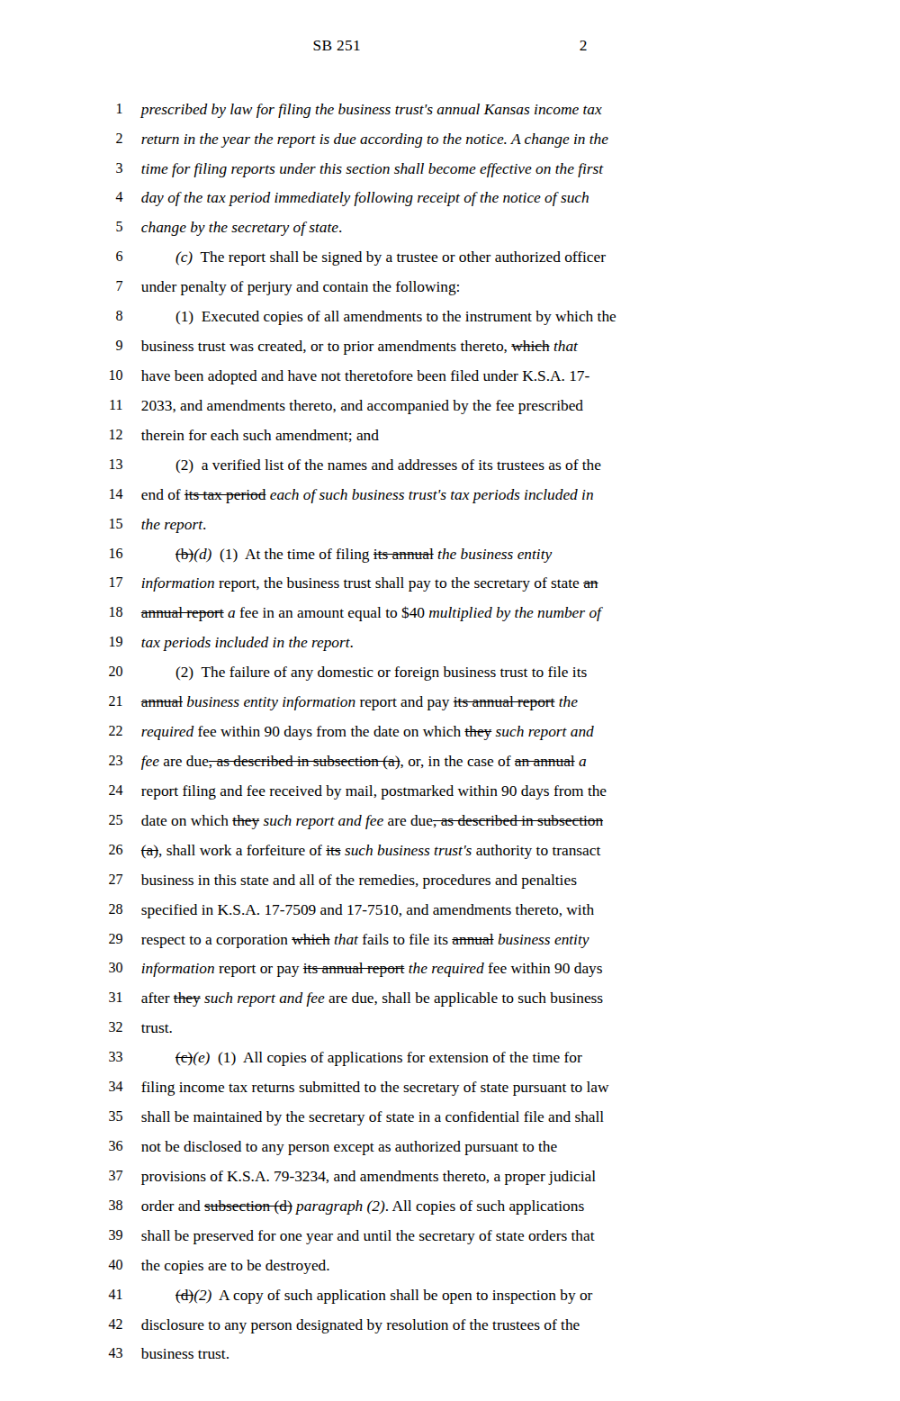SB 251 2
prescribed by law for filing the business trust's annual Kansas income tax
return in the year the report is due according to the notice. A change in the
time for filing reports under this section shall become effective on the first
day of the tax period immediately following receipt of the notice of such
change by the secretary of state.
(c) The report shall be signed by a trustee or other authorized officer
under penalty of perjury and contain the following:
(1) Executed copies of all amendments to the instrument by which the
business trust was created, or to prior amendments thereto, which that
have been adopted and have not theretofore been filed under K.S.A. 17-
2033, and amendments thereto, and accompanied by the fee prescribed
therein for each such amendment; and
(2) a verified list of the names and addresses of its trustees as of the
end of its tax period each of such business trust's tax periods included in
the report.
(b)(d) (1) At the time of filing its annual the business entity
information report, the business trust shall pay to the secretary of state an
annual report a fee in an amount equal to $40 multiplied by the number of
tax periods included in the report.
(2) The failure of any domestic or foreign business trust to file its
annual business entity information report and pay its annual report the
required fee within 90 days from the date on which they such report and
fee are due, as described in subsection (a), or, in the case of an annual a
report filing and fee received by mail, postmarked within 90 days from the
date on which they such report and fee are due, as described in subsection
(a), shall work a forfeiture of its such business trust's authority to transact
business in this state and all of the remedies, procedures and penalties
specified in K.S.A. 17-7509 and 17-7510, and amendments thereto, with
respect to a corporation which that fails to file its annual business entity
information report or pay its annual report the required fee within 90 days
after they such report and fee are due, shall be applicable to such business
trust.
(c)(e) (1) All copies of applications for extension of the time for
filing income tax returns submitted to the secretary of state pursuant to law
shall be maintained by the secretary of state in a confidential file and shall
not be disclosed to any person except as authorized pursuant to the
provisions of K.S.A. 79-3234, and amendments thereto, a proper judicial
order and subsection (d) paragraph (2). All copies of such applications
shall be preserved for one year and until the secretary of state orders that
the copies are to be destroyed.
(d)(2) A copy of such application shall be open to inspection by or
disclosure to any person designated by resolution of the trustees of the
business trust.